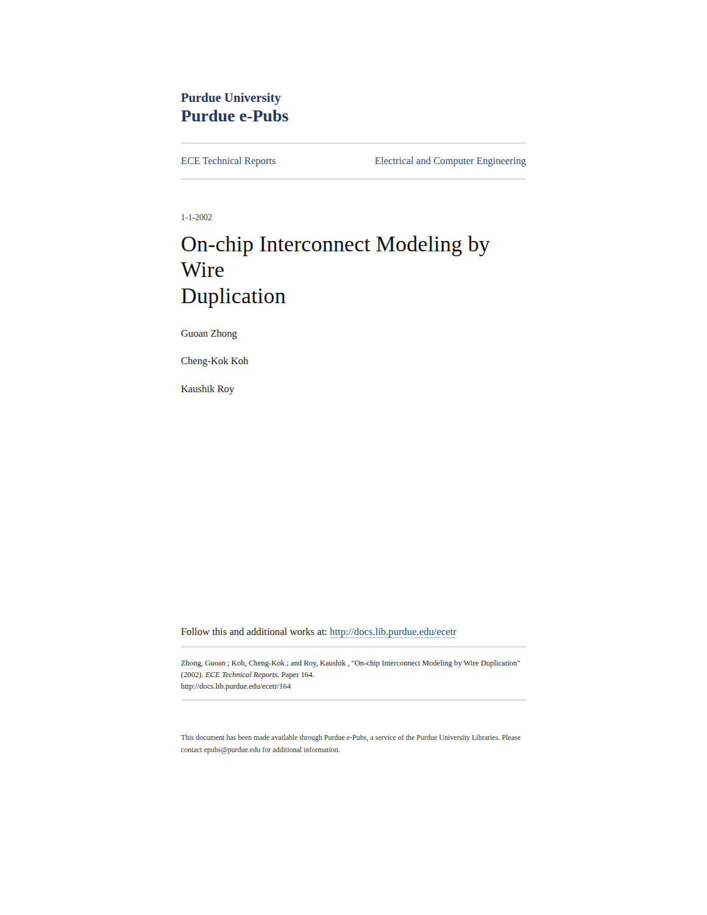Purdue University
Purdue e-Pubs
ECE Technical Reports Electrical and Computer Engineering
1-1-2002
On-chip Interconnect Modeling by Wire
Duplication
Guoan Zhong
Cheng-Kok Koh
Kaushik Roy
Follow this and additional works at: http://docs.lib.purdue.edu/ecetr
Zhong, Guoan ; Koh, Cheng-Kok ; and Roy, Kaushik , "On-chip Interconnect Modeling by Wire Duplication" (2002). ECE Technical Reports. Paper 164. http://docs.lib.purdue.edu/ecetr/164
This document has been made available through Purdue e-Pubs, a service of the Purdue University Libraries. Please contact epubs@purdue.edu for additional information.